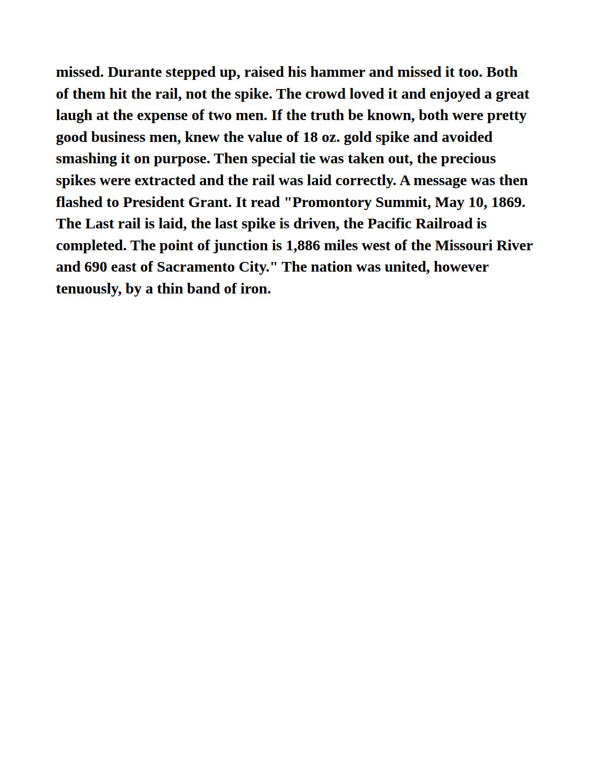missed. Durante stepped up, raised his hammer and missed it too. Both of them hit the rail, not the spike. The crowd loved it and enjoyed a great laugh at the expense of two men. If the truth be known, both were pretty good business men, knew the value of 18 oz. gold spike and avoided smashing it on purpose. Then special tie was taken out, the precious spikes were extracted and the rail was laid correctly. A message was then flashed to President Grant. It read "Promontory Summit, May 10, 1869. The Last rail is laid, the last spike is driven, the Pacific Railroad is completed. The point of junction is 1,886 miles west of the Missouri River and 690 east of Sacramento City." The nation was united, however tenuously, by a thin band of iron.